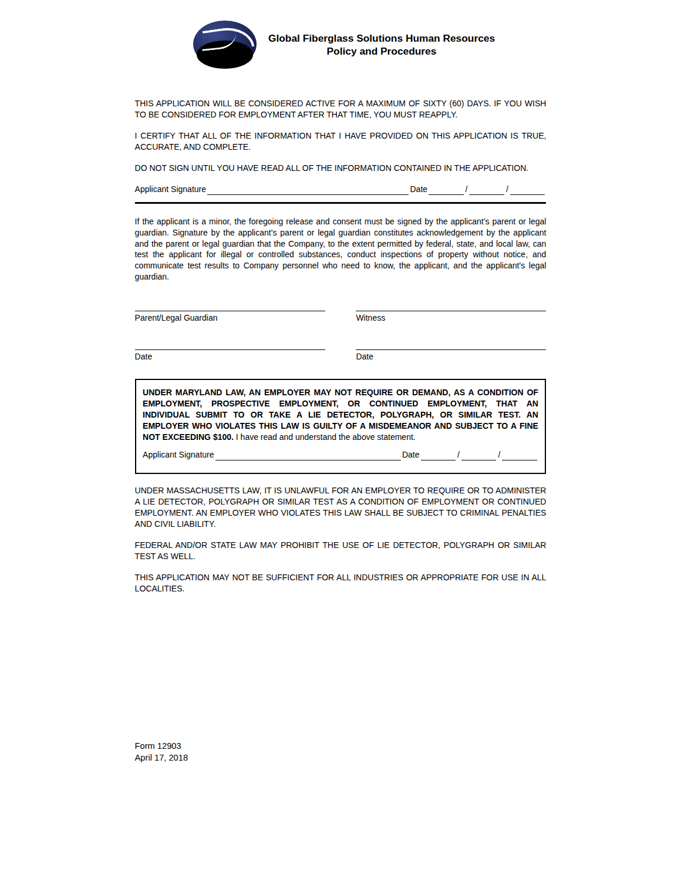Global Fiberglass Solutions Human Resources
Policy and Procedures
This application will be considered active for a maximum of sixty (60) days. If you wish to be considered for employment after that time, you must reapply.
I certify that all of the information that I have provided on this application is true, accurate, and complete.
Do not sign until you have read all of the information contained in the application.
Applicant Signature Date / /
If the applicant is a minor, the foregoing release and consent must be signed by the applicant’s parent or legal guardian. Signature by the applicant’s parent or legal guardian constitutes acknowledgement by the applicant and the parent or legal guardian that the Company, to the extent permitted by federal, state, and local law, can test the applicant for illegal or controlled substances, conduct inspections of property without notice, and communicate test results to Company personnel who need to know, the applicant, and the applicant’s legal guardian.
Parent/Legal Guardian
Witness
Date
Date
Under Maryland law, an employer may not require or demand, as a condition of employment, prospective employment, or continued employment, that an individual submit to or take a lie detector, polygraph, or similar test. An employer who violates this law is guilty of a misdemeanor and subject to a fine not exceeding $100. I have read and understand the above statement.
Applicant Signature Date / /
Under Massachusetts law, it is unlawful for an employer to require or to administer a lie detector, polygraph or similar test as a condition of employment or continued employment. An employer who violates this law shall be subject to criminal penalties and civil liability.
Federal and/or state law may prohibit the use of lie detector, polygraph or similar test as well.
This application may not be sufficient for all industries or appropriate for use in all localities.
Form 12903
April 17, 2018